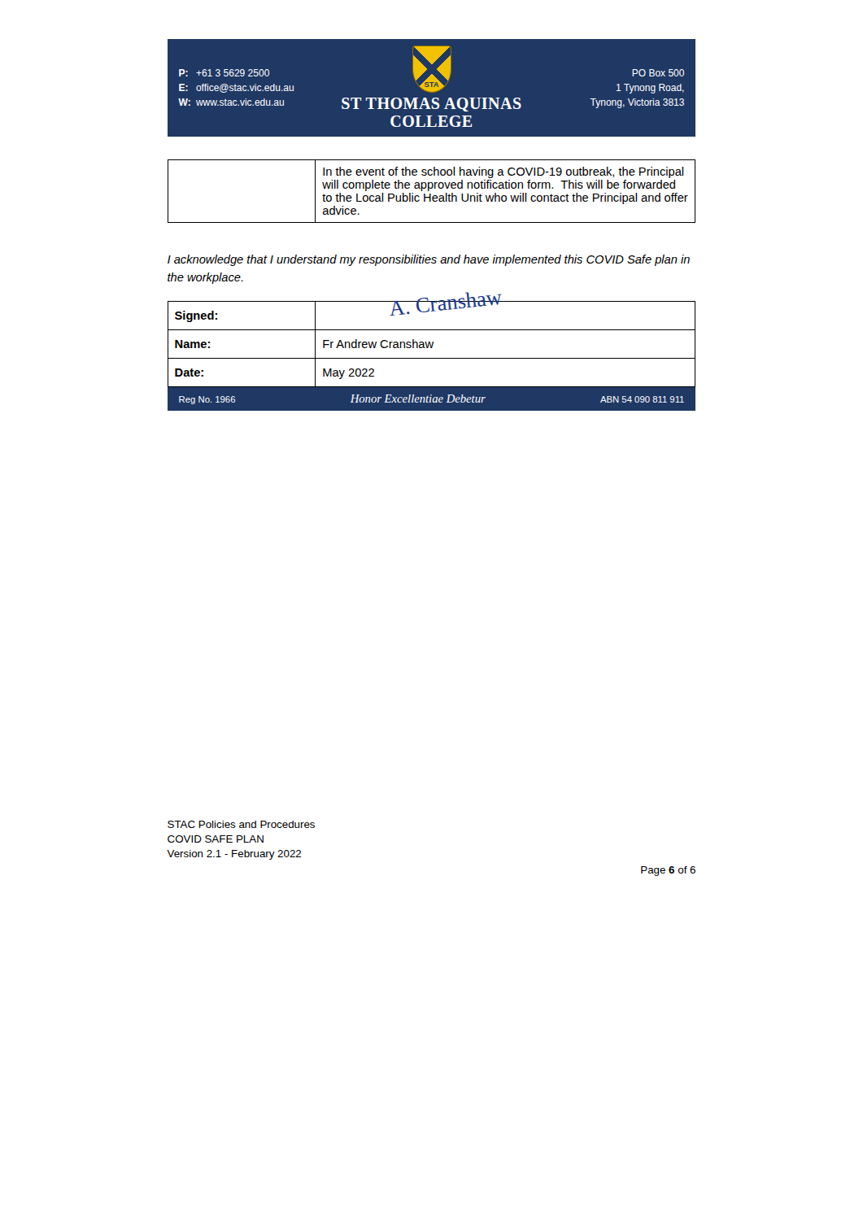P: +61 3 5629 2500
E: office@stac.vic.edu.au
W: www.stac.vic.edu.au
STA
ST THOMAS AQUINAS
COLLEGE
PO Box 500
1 Tynong Road,
Tynong, Victoria 3813
| | In the event of the school having a COVID-19 outbreak, the Principal will complete the approved notification form. This will be forwarded to the Local Public Health Unit who will contact the Principal and offer advice. |
I acknowledge that I understand my responsibilities and have implemented this COVID Safe plan in the workplace.
| Signed: | A. Cranshaw |
| Name: | Fr Andrew Cranshaw |
| Date: | May 2022 |
Reg No. 1966
Honor Excellentiae Debetur
ABN 54 090 811 911
STAC Policies and Procedures
COVID SAFE PLAN
Version 2.1 - February 2022
Page 6 of 6